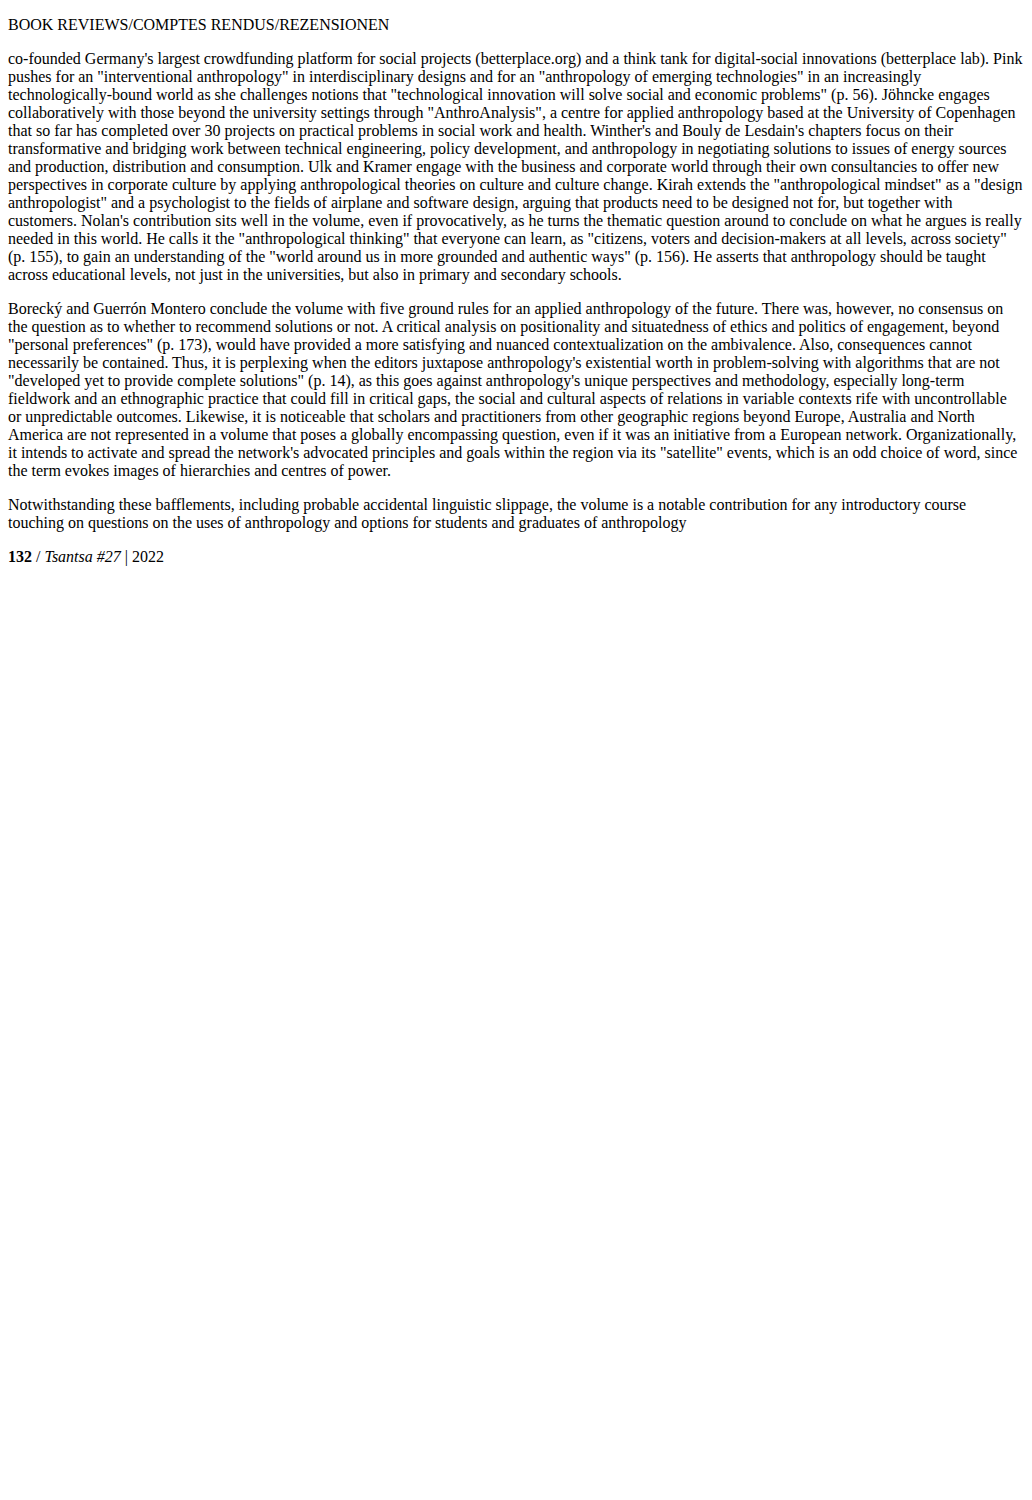BOOK REVIEWS/COMPTES RENDUS/REZENSIONEN
co-founded Germany's largest crowdfunding platform for social projects (betterplace.org) and a think tank for digital-social innovations (betterplace lab). Pink pushes for an "interventional anthropology" in interdisciplinary designs and for an "anthropology of emerging technologies" in an increasingly technologically-bound world as she challenges notions that "technological innovation will solve social and economic problems" (p. 56). Jöhncke engages collaboratively with those beyond the university settings through "AnthroAnalysis", a centre for applied anthropology based at the University of Copenhagen that so far has completed over 30 projects on practical problems in social work and health. Winther's and Bouly de Lesdain's chapters focus on their transformative and bridging work between technical engineering, policy development, and anthropology in negotiating solutions to issues of energy sources and production, distribution and consumption. Ulk and Kramer engage with the business and corporate world through their own consultancies to offer new perspectives in corporate culture by applying anthropological theories on culture and culture change. Kirah extends the "anthropological mindset" as a "design anthropologist" and a psychologist to the fields of airplane and software design, arguing that products need to be designed not for, but together with customers. Nolan's contribution sits well in the volume, even if provocatively, as he turns the thematic question around to conclude on what he argues is really needed in this world. He calls it the "anthropological thinking" that everyone can learn, as "citizens, voters and decision-makers at all levels, across society" (p. 155), to gain an understanding of the "world around us in more grounded and authentic ways" (p. 156). He asserts that anthropology should be taught across educational levels, not just in the universities, but also in primary and secondary schools.
Borecký and Guerrón Montero conclude the volume with five ground rules for an applied anthropology of the future. There was, however, no consensus on the question as to whether to recommend solutions or not. A critical analysis on positionality and situatedness of ethics and politics of engagement, beyond "personal preferences" (p. 173), would have provided a more satisfying and nuanced contextualization on the ambivalence. Also, consequences cannot necessarily be contained. Thus, it is perplexing when the editors juxtapose anthropology's existential worth in problem-solving with algorithms that are not "developed yet to provide complete solutions" (p. 14), as this goes against anthropology's unique perspectives and methodology, especially long-term fieldwork and an ethnographic practice that could fill in critical gaps, the social and cultural aspects of relations in variable contexts rife with uncontrollable or unpredictable outcomes. Likewise, it is noticeable that scholars and practitioners from other geographic regions beyond Europe, Australia and North America are not represented in a volume that poses a globally encompassing question, even if it was an initiative from a European network. Organizationally, it intends to activate and spread the network's advocated principles and goals within the region via its "satellite" events, which is an odd choice of word, since the term evokes images of hierarchies and centres of power.
Notwithstanding these bafflements, including probable accidental linguistic slippage, the volume is a notable contribution for any introductory course touching on questions on the uses of anthropology and options for students and graduates of anthropology
132 / Tsantsa #27 | 2022